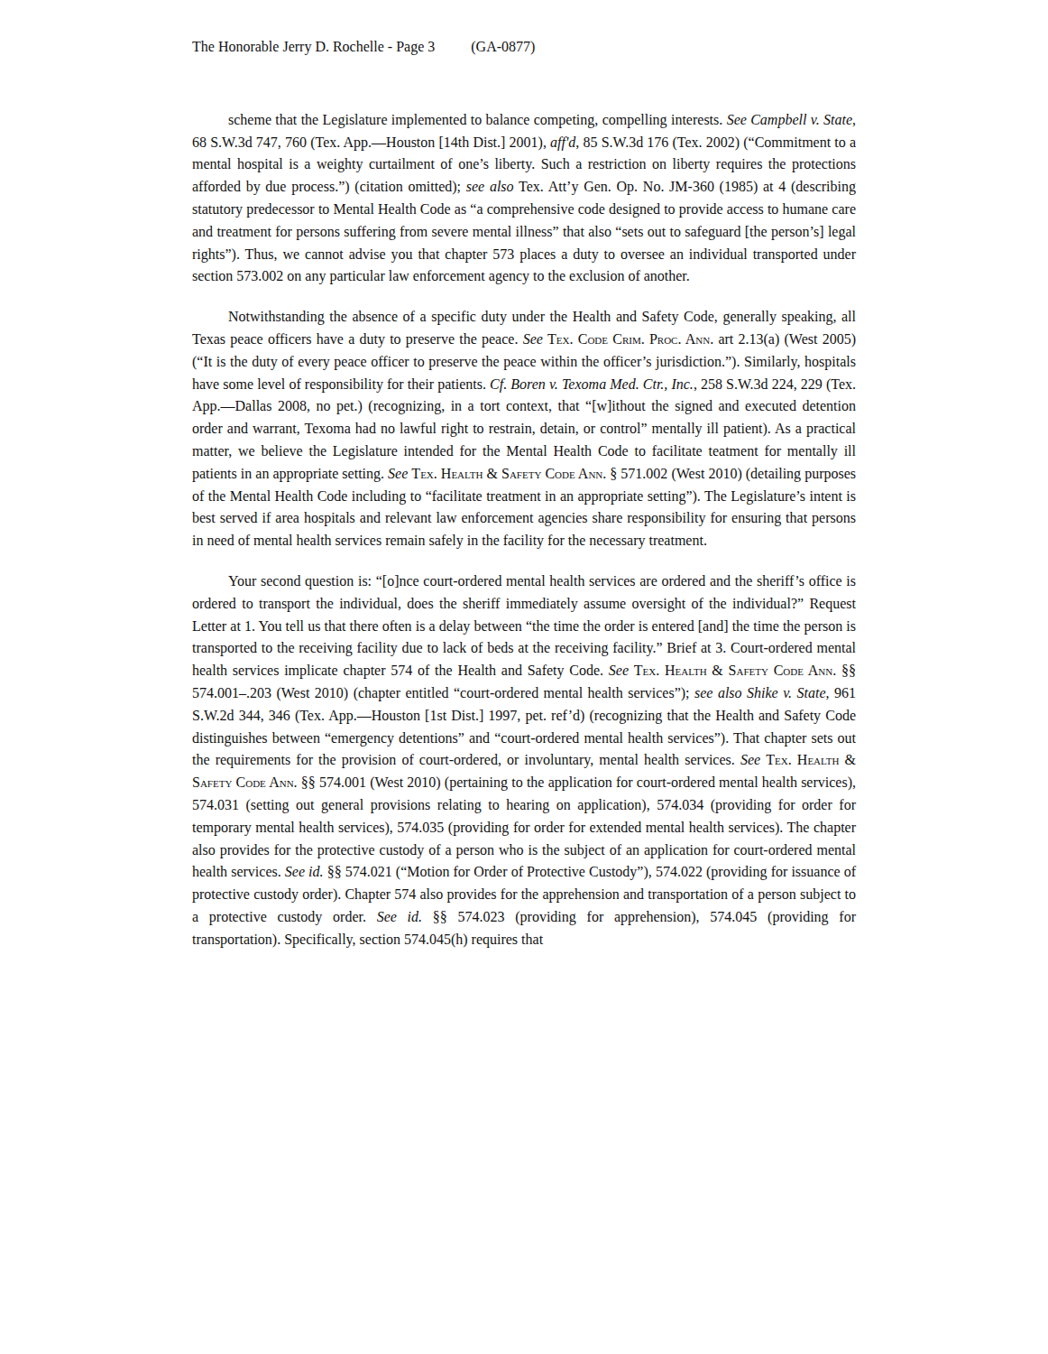The Honorable Jerry D. Rochelle - Page 3 (GA-0877)
scheme that the Legislature implemented to balance competing, compelling interests. See Campbell v. State, 68 S.W.3d 747, 760 (Tex. App.—Houston [14th Dist.] 2001), aff'd, 85 S.W.3d 176 (Tex. 2002) (“Commitment to a mental hospital is a weighty curtailment of one’s liberty. Such a restriction on liberty requires the protections afforded by due process.”) (citation omitted); see also Tex. Att’y Gen. Op. No. JM-360 (1985) at 4 (describing statutory predecessor to Mental Health Code as “a comprehensive code designed to provide access to humane care and treatment for persons suffering from severe mental illness” that also “sets out to safeguard [the person’s] legal rights”). Thus, we cannot advise you that chapter 573 places a duty to oversee an individual transported under section 573.002 on any particular law enforcement agency to the exclusion of another.
Notwithstanding the absence of a specific duty under the Health and Safety Code, generally speaking, all Texas peace officers have a duty to preserve the peace. See Tex. Code Crim. Proc. Ann. art 2.13(a) (West 2005) (“It is the duty of every peace officer to preserve the peace within the officer’s jurisdiction.”). Similarly, hospitals have some level of responsibility for their patients. Cf. Boren v. Texoma Med. Ctr., Inc., 258 S.W.3d 224, 229 (Tex. App.—Dallas 2008, no pet.) (recognizing, in a tort context, that “[w]ithout the signed and executed detention order and warrant, Texoma had no lawful right to restrain, detain, or control” mentally ill patient). As a practical matter, we believe the Legislature intended for the Mental Health Code to facilitate teatment for mentally ill patients in an appropriate setting. See Tex. Health & Safety Code Ann. § 571.002 (West 2010) (detailing purposes of the Mental Health Code including to “facilitate treatment in an appropriate setting”). The Legislature’s intent is best served if area hospitals and relevant law enforcement agencies share responsibility for ensuring that persons in need of mental health services remain safely in the facility for the necessary treatment.
Your second question is: “[o]nce court-ordered mental health services are ordered and the sheriff’s office is ordered to transport the individual, does the sheriff immediately assume oversight of the individual?” Request Letter at 1. You tell us that there often is a delay between “the time the order is entered [and] the time the person is transported to the receiving facility due to lack of beds at the receiving facility.” Brief at 3. Court-ordered mental health services implicate chapter 574 of the Health and Safety Code. See Tex. Health & Safety Code Ann. §§ 574.001–.203 (West 2010) (chapter entitled “court-ordered mental health services”); see also Shike v. State, 961 S.W.2d 344, 346 (Tex. App.—Houston [1st Dist.] 1997, pet. ref’d) (recognizing that the Health and Safety Code distinguishes between “emergency detentions” and “court-ordered mental health services”). That chapter sets out the requirements for the provision of court-ordered, or involuntary, mental health services. See Tex. Health & Safety Code Ann. §§ 574.001 (West 2010) (pertaining to the application for court-ordered mental health services), 574.031 (setting out general provisions relating to hearing on application), 574.034 (providing for order for temporary mental health services), 574.035 (providing for order for extended mental health services). The chapter also provides for the protective custody of a person who is the subject of an application for court-ordered mental health services. See id. §§ 574.021 (“Motion for Order of Protective Custody”), 574.022 (providing for issuance of protective custody order). Chapter 574 also provides for the apprehension and transportation of a person subject to a protective custody order. See id. §§ 574.023 (providing for apprehension), 574.045 (providing for transportation). Specifically, section 574.045(h) requires that